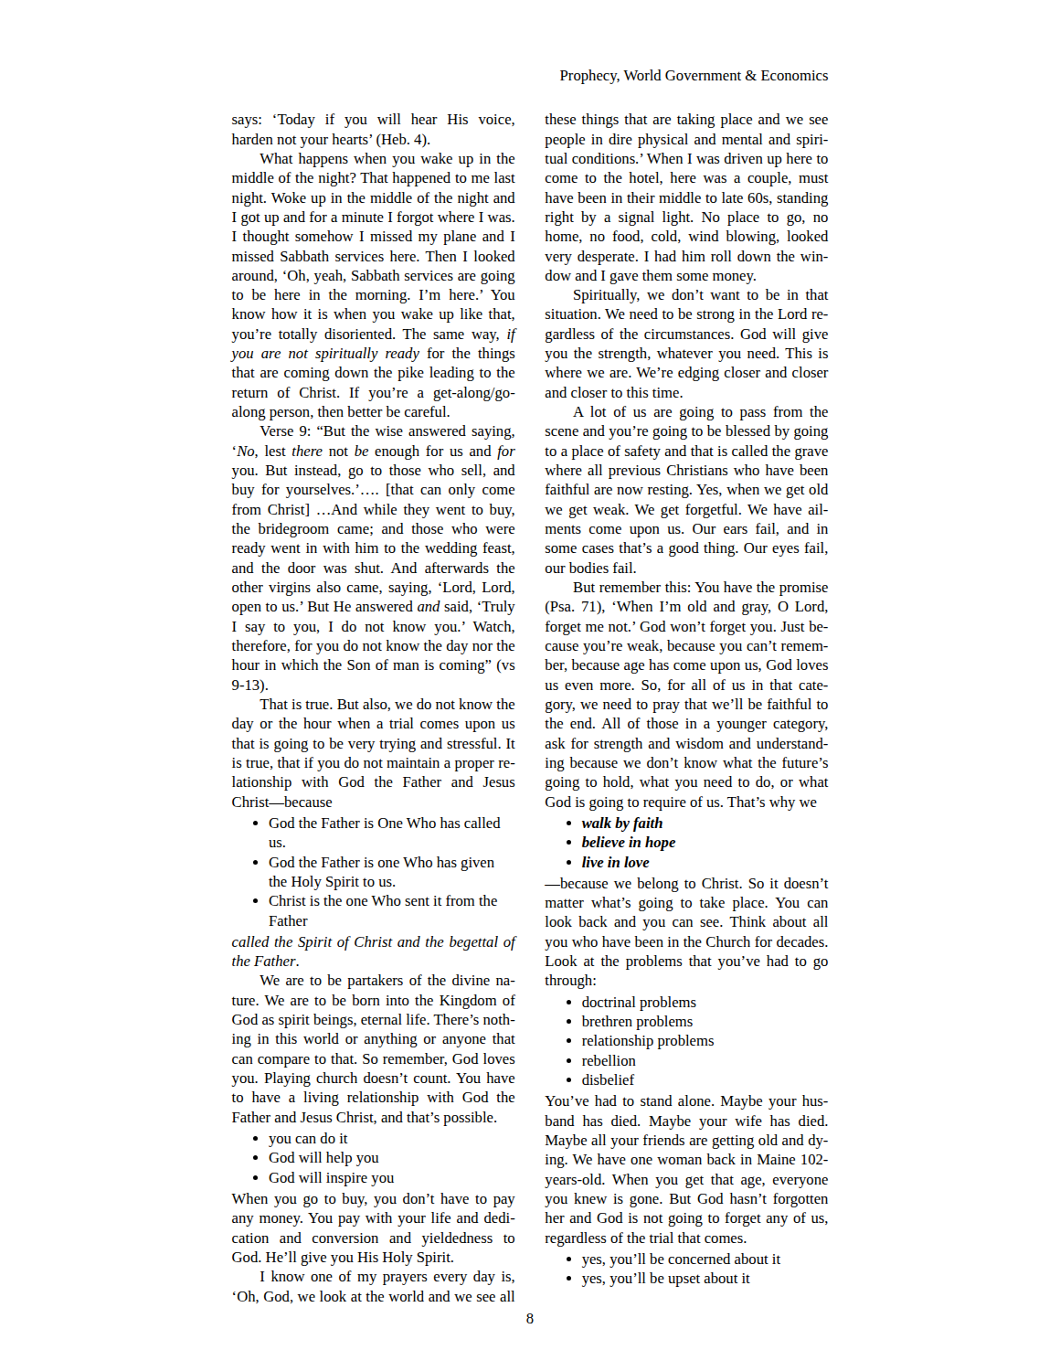Prophecy, World Government & Economics
says: ‘Today if you will hear His voice, harden not your hearts’ (Heb. 4).
What happens when you wake up in the middle of the night? That happened to me last night. Woke up in the middle of the night and I got up and for a minute I forgot where I was. I thought somehow I missed my plane and I missed Sabbath services here. Then I looked around, ‘Oh, yeah, Sabbath services are going to be here in the morning. I’m here.’ You know how it is when you wake up like that, you’re totally disoriented. The same way, if you are not spiritually ready for the things that are coming down the pike leading to the return of Christ. If you’re a get-along/go-along person, then better be careful.
Verse 9: “But the wise answered saying, ‘No, lest there not be enough for us and for you. But instead, go to those who sell, and buy for yourselves.’…. [that can only come from Christ] …And while they went to buy, the bridegroom came; and those who were ready went in with him to the wedding feast, and the door was shut. And afterwards the other virgins also came, saying, ‘Lord, Lord, open to us.’ But He answered and said, ‘Truly I say to you, I do not know you.’ Watch, therefore, for you do not know the day nor the hour in which the Son of man is coming” (vs 9-13).
That is true. But also, we do not know the day or the hour when a trial comes upon us that is going to be very trying and stressful. It is true, that if you do not maintain a proper relationship with God the Father and Jesus Christ—because
God the Father is One Who has called us.
God the Father is one Who has given the Holy Spirit to us.
Christ is the one Who sent it from the Father
called the Spirit of Christ and the begettal of the Father.
We are to be partakers of the divine nature. We are to be born into the Kingdom of God as spirit beings, eternal life. There’s nothing in this world or anything or anyone that can compare to that. So remember, God loves you. Playing church doesn’t count. You have to have a living relationship with God the Father and Jesus Christ, and that’s possible.
you can do it
God will help you
God will inspire you
When you go to buy, you don’t have to pay any money. You pay with your life and dedication and conversion and yieldedness to God. He’ll give you His Holy Spirit.
I know one of my prayers every day is, ‘Oh, God, we look at the world and we see all these things that are taking place and we see people in dire physical and mental and spiritual conditions.’ When I was driven up here to come to the hotel, here was a couple, must have been in their middle to late 60s, standing right by a signal light. No place to go, no home, no food, cold, wind blowing, looked very desperate. I had him roll down the window and I gave them some money.
Spiritually, we don’t want to be in that situation. We need to be strong in the Lord regardless of the circumstances. God will give you the strength, whatever you need. This is where we are. We’re edging closer and closer and closer to this time.
A lot of us are going to pass from the scene and you’re going to be blessed by going to a place of safety and that is called the grave where all previous Christians who have been faithful are now resting. Yes, when we get old we get weak. We get forgetful. We have ailments come upon us. Our ears fail, and in some cases that’s a good thing. Our eyes fail, our bodies fail.
But remember this: You have the promise (Psa. 71), ‘When I’m old and gray, O Lord, forget me not.’ God won’t forget you. Just because you’re weak, because you can’t remember, because age has come upon us, God loves us even more. So, for all of us in that category, we need to pray that we’ll be faithful to the end. All of those in a younger category, ask for strength and wisdom and understanding because we don’t know what the future’s going to hold, what you need to do, or what God is going to require of us. That’s why we
walk by faith
believe in hope
live in love
—because we belong to Christ. So it doesn’t matter what’s going to take place. You can look back and you can see. Think about all you who have been in the Church for decades. Look at the problems that you’ve had to go through:
doctrinal problems
brethren problems
relationship problems
rebellion
disbelief
You’ve had to stand alone. Maybe your husband has died. Maybe your wife has died. Maybe all your friends are getting old and dying. We have one woman back in Maine 102-years-old. When you get that age, everyone you knew is gone. But God hasn’t forgotten her and God is not going to forget any of us, regardless of the trial that comes.
yes, you’ll be concerned about it
yes, you’ll be upset about it
8